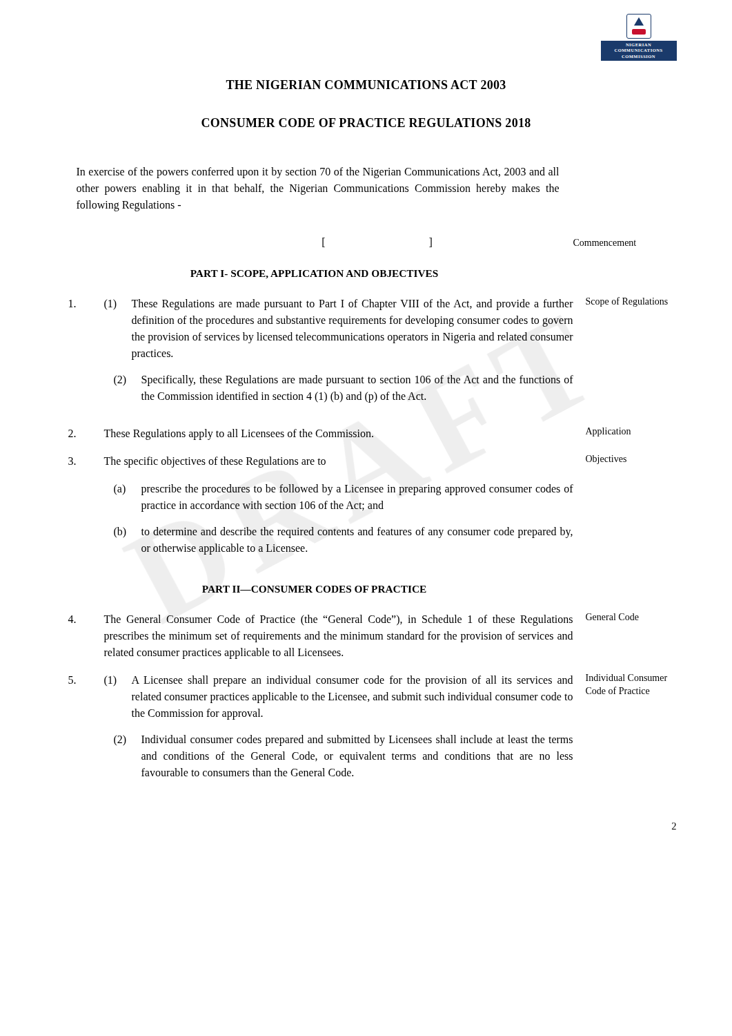DRAFT
NIGERIAN
COMMUNICATIONS
COMMISSION
THE NIGERIAN COMMUNICATIONS ACT 2003
CONSUMER CODE OF PRACTICE REGULATIONS 2018
In exercise of the powers conferred upon it by section 70 of the Nigerian Communications Act, 2003 and all other powers enabling it in that behalf, the Nigerian Communications Commission hereby makes the following Regulations -
[ ]
Commencement
PART I- SCOPE, APPLICATION AND OBJECTIVES
1.
(1)
These Regulations are made pursuant to Part I of Chapter VIII of the Act, and provide a further definition of the procedures and substantive requirements for developing consumer codes to govern the provision of services by licensed telecommunications operators in Nigeria and related consumer practices.
(2)
Specifically, these Regulations are made pursuant to section 106 of the Act and the functions of the Commission identified in section 4 (1) (b) and (p) of the Act.
Scope of Regulations
2.
These Regulations apply to all Licensees of the Commission.
Application
3.
The specific objectives of these Regulations are to
(a)
prescribe the procedures to be followed by a Licensee in preparing approved consumer codes of practice in accordance with section 106 of the Act; and
(b)
to determine and describe the required contents and features of any consumer code prepared by, or otherwise applicable to a Licensee.
Objectives
PART II—CONSUMER CODES OF PRACTICE
4.
The General Consumer Code of Practice (the “General Code”), in Schedule 1 of these Regulations prescribes the minimum set of requirements and the minimum standard for the provision of services and related consumer practices applicable to all Licensees.
General Code
5.
(1)
A Licensee shall prepare an individual consumer code for the provision of all its services and related consumer practices applicable to the Licensee, and submit such individual consumer code to the Commission for approval.
(2)
Individual consumer codes prepared and submitted by Licensees shall include at least the terms and conditions of the General Code, or equivalent terms and conditions that are no less favourable to consumers than the General Code.
Individual Consumer Code of Practice
2